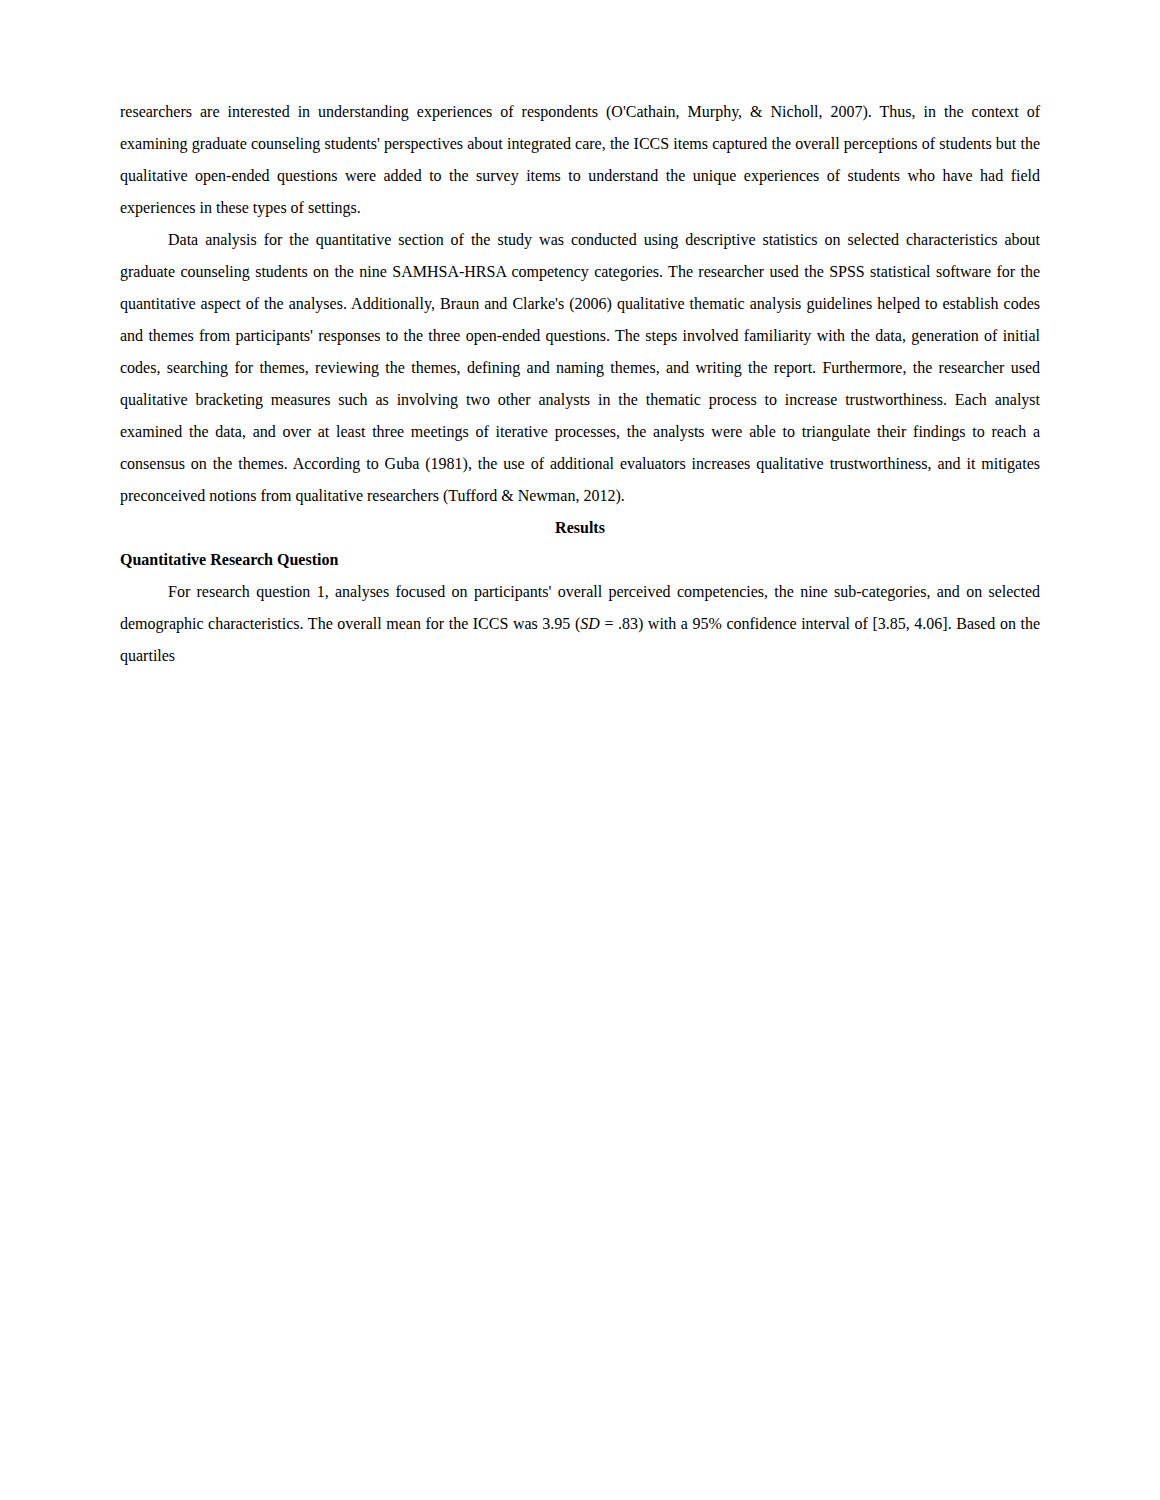researchers are interested in understanding experiences of respondents (O'Cathain, Murphy, & Nicholl, 2007). Thus, in the context of examining graduate counseling students' perspectives about integrated care, the ICCS items captured the overall perceptions of students but the qualitative open-ended questions were added to the survey items to understand the unique experiences of students who have had field experiences in these types of settings.
Data analysis for the quantitative section of the study was conducted using descriptive statistics on selected characteristics about graduate counseling students on the nine SAMHSA-HRSA competency categories. The researcher used the SPSS statistical software for the quantitative aspect of the analyses. Additionally, Braun and Clarke's (2006) qualitative thematic analysis guidelines helped to establish codes and themes from participants' responses to the three open-ended questions. The steps involved familiarity with the data, generation of initial codes, searching for themes, reviewing the themes, defining and naming themes, and writing the report. Furthermore, the researcher used qualitative bracketing measures such as involving two other analysts in the thematic process to increase trustworthiness. Each analyst examined the data, and over at least three meetings of iterative processes, the analysts were able to triangulate their findings to reach a consensus on the themes. According to Guba (1981), the use of additional evaluators increases qualitative trustworthiness, and it mitigates preconceived notions from qualitative researchers (Tufford & Newman, 2012).
Results
Quantitative Research Question
For research question 1, analyses focused on participants' overall perceived competencies, the nine sub-categories, and on selected demographic characteristics. The overall mean for the ICCS was 3.95 (SD = .83) with a 95% confidence interval of [3.85, 4.06]. Based on the quartiles